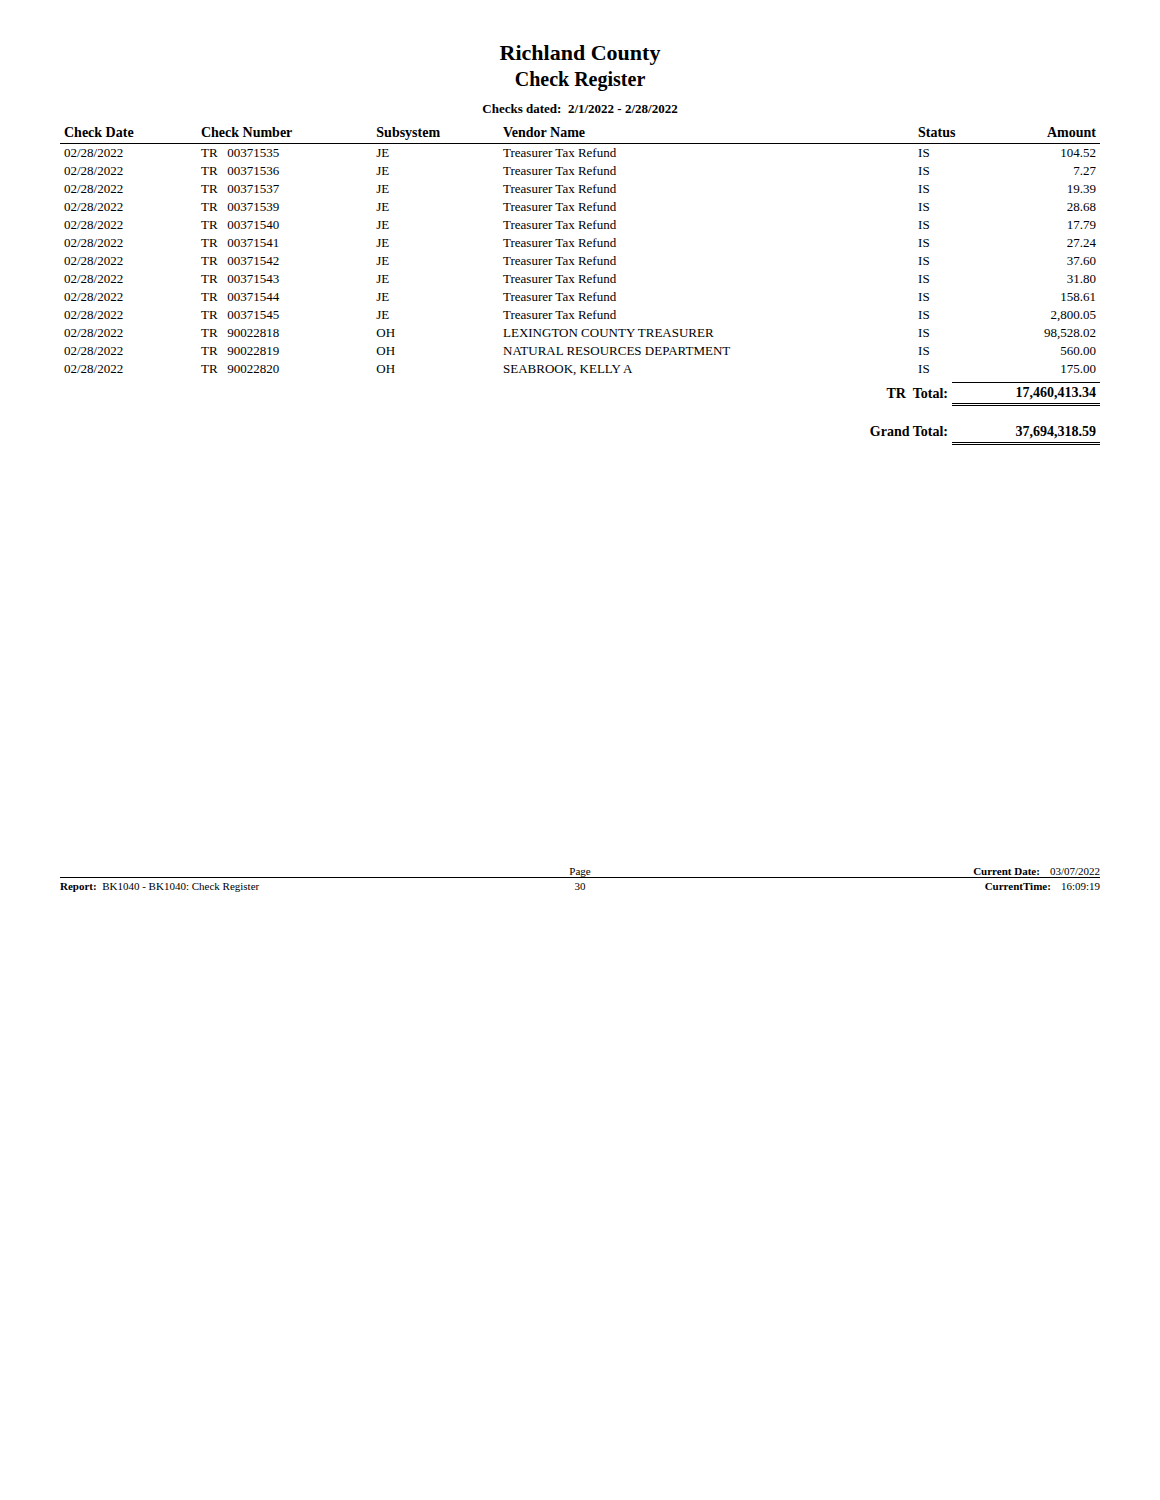Richland County
Check Register
Checks dated: 2/1/2022 - 2/28/2022
| Check Date | Check Number | Subsystem | Vendor Name | Status | Amount |
| --- | --- | --- | --- | --- | --- |
| 02/28/2022 | TR 00371535 | JE | Treasurer Tax Refund | IS | 104.52 |
| 02/28/2022 | TR 00371536 | JE | Treasurer Tax Refund | IS | 7.27 |
| 02/28/2022 | TR 00371537 | JE | Treasurer Tax Refund | IS | 19.39 |
| 02/28/2022 | TR 00371539 | JE | Treasurer Tax Refund | IS | 28.68 |
| 02/28/2022 | TR 00371540 | JE | Treasurer Tax Refund | IS | 17.79 |
| 02/28/2022 | TR 00371541 | JE | Treasurer Tax Refund | IS | 27.24 |
| 02/28/2022 | TR 00371542 | JE | Treasurer Tax Refund | IS | 37.60 |
| 02/28/2022 | TR 00371543 | JE | Treasurer Tax Refund | IS | 31.80 |
| 02/28/2022 | TR 00371544 | JE | Treasurer Tax Refund | IS | 158.61 |
| 02/28/2022 | TR 00371545 | JE | Treasurer Tax Refund | IS | 2,800.05 |
| 02/28/2022 | TR 90022818 | OH | LEXINGTON COUNTY TREASURER | IS | 98,528.02 |
| 02/28/2022 | TR 90022819 | OH | NATURAL RESOURCES DEPARTMENT | IS | 560.00 |
| 02/28/2022 | TR 90022820 | OH | SEABROOK, KELLY A | IS | 175.00 |
| TR Total: | 17,460,413.34 |
| Grand Total: | 37,694,318.59 |
| | Page | / Current Date: / 03/07/2022 / |
| Report: BK1040 - BK1040: Check Register | 30 | / CurrentTime: / 16:09:19 / |